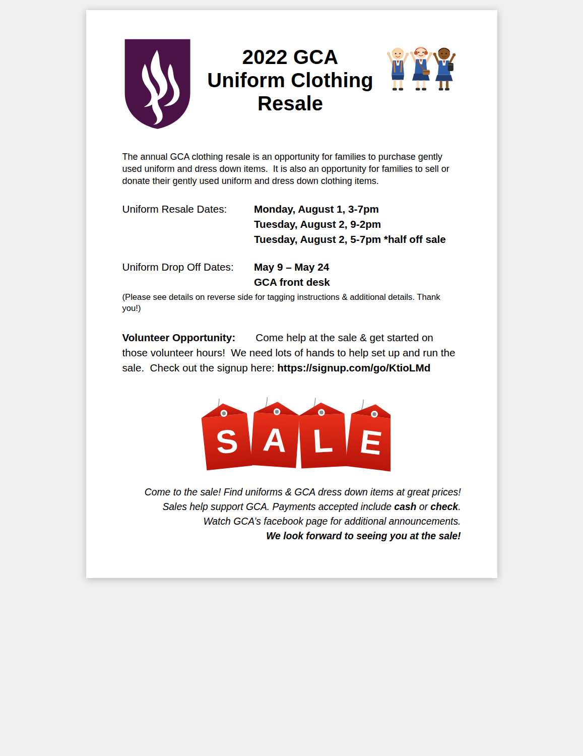2022 GCA
Uniform Clothing Resale
The annual GCA clothing resale is an opportunity for families to purchase gently used uniform and dress down items. It is also an opportunity for families to sell or donate their gently used uniform and dress down clothing items.
| Uniform Resale Dates: | Monday, August 1, 3-7pm |
| | Tuesday, August 2, 9-2pm |
| | Tuesday, August 2, 5-7pm *half off sale |
| Uniform Drop Off Dates: | May 9 – May 24 |
| | GCA front desk |
(Please see details on reverse side for tagging instructions & additional details. Thank you!)
Volunteer Opportunity: Come help at the sale & get started on those volunteer hours! We need lots of hands to help set up and run the sale. Check out the signup here: https://signup.com/go/KtioLMd
S A L E
Come to the sale! Find uniforms & GCA dress down items at great prices!
Sales help support GCA. Payments accepted include cash or check.
Watch GCA’s facebook page for additional announcements.
We look forward to seeing you at the sale!